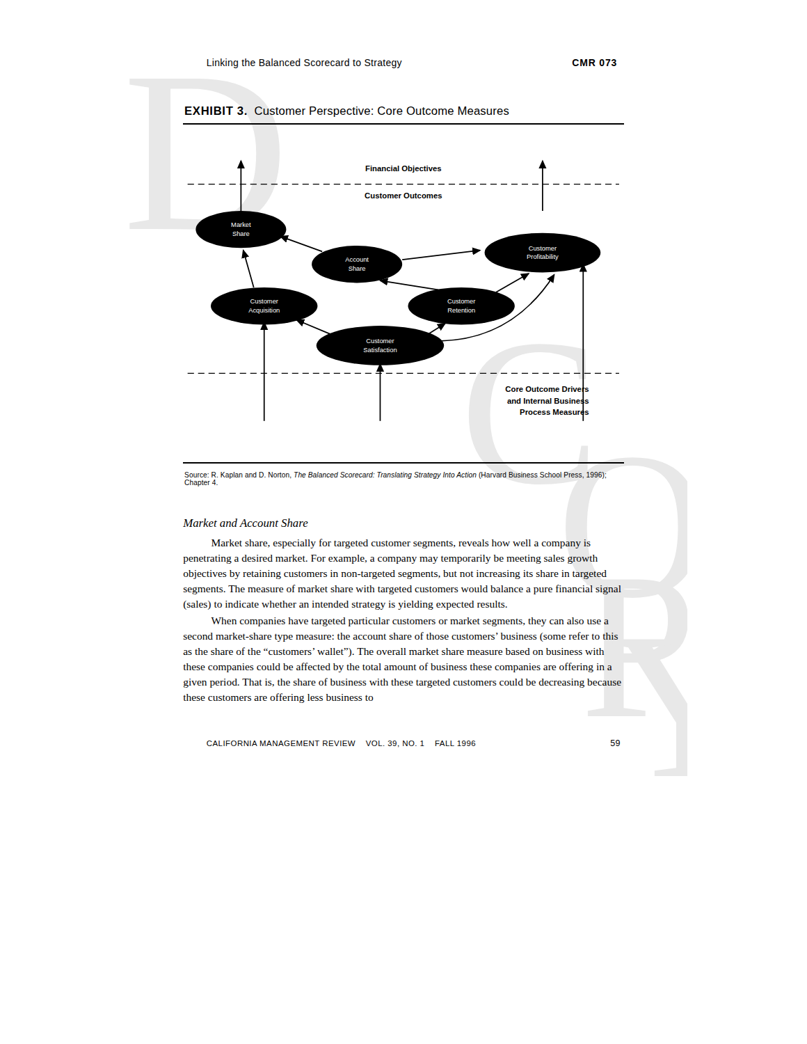D
C
O
P
Y
Linking the Balanced Scorecard to Strategy CMR 073
EXHIBIT 3. Customer Perspective: Core Outcome Measures
Financial Objectives Customer Outcomes Core Outcome Drivers and Internal Business Process Measures Market Share Account Share Customer Profitability Customer Acquisition Customer Retention Customer Satisfaction
Source: R. Kaplan and D. Norton, The Balanced Scorecard: Translating Strategy Into Action (Harvard Business School Press, 1996); Chapter 4.
Market and Account Share
Market share, especially for targeted customer segments, reveals how well a company is penetrating a desired market. For example, a company may temporarily be meeting sales growth objectives by retaining customers in non-targeted segments, but not increasing its share in targeted segments. The measure of market share with targeted customers would balance a pure financial signal (sales) to indicate whether an intended strategy is yielding expected results.
When companies have targeted particular customers or market segments, they can also use a second market-share type measure: the account share of those customers’ business (some refer to this as the share of the “customers’ wallet”). The overall market share measure based on business with these companies could be affected by the total amount of business these companies are offering in a given period. That is, the share of business with these targeted customers could be decreasing because these customers are offering less business to
CALIFORNIA MANAGEMENT REVIEW VOL. 39, NO. 1 FALL 1996 59